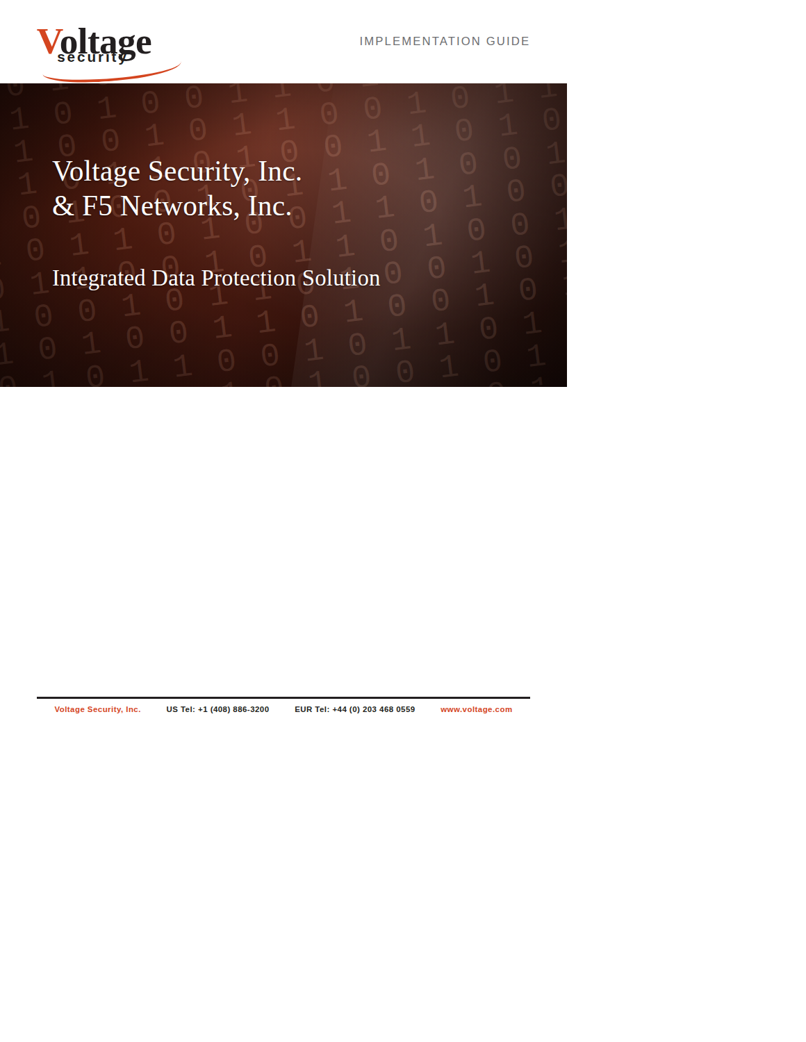Voltage security
Implementation Guide
0 1 0 1 1 0 0 1 0 1 1 0 1 0 0 1 1 0 1 0 0 1 0 1 1 0 1 0 0 1 0 1 1 0 0 1 0 1 1 0 1 0 0 1 1 0 1 0 0 1 0 1 1 0 1 0 0 1 0 1 1 0 0 1 0 1 1 0 1 0 0 1 0 1 1 0 0 1 0 1 1 0 1 0 0 1 1 0 1 0 0 1 0 1 1 0 1 0 0 1 0 1 1 0 0 1 0 1 1 0 1 0 0 1 1 0 1 0 0 1 0 1 0 1 1 0 1 0 0 1 1 0 1 0 0 1 0 1 1 0 1 0 0 1 0 1 1 0 0 1 0 1 1 0 1 0 0 1 1 0 1 0 0 1 0 1 1 0 1 0 0 1 0 1 1 0 0 1 0 1 1 0 1 0 1 0 1 0 0 1 0 1 1 0 0 1 0 1 1 0 1 0 0 1 1 0 1 0 0 1 0 1 1 0 1 0 0 1 0 1 1 0 0 1 0 1 1 0 1 0 0 1 1 0 1 0 0 1 0 1 1 0 1 0 0 1 0 0 1 0 1 1 0 1 0 0 1 1 0 1 0 0 1 0 1 1 0 1 0 0 1 0 1 1 0 0 1 0 1 1 0 1 0 0 1 1 0 1 0 0 1 0 1 1 0 1 0 0 1 0 1 1 0 0 1 0 1 1 1 1 0 1 0 0 1 0 1 1 0 1 0 0 1 0 1 1 0 0 1 0 1 1 0 1 0 0 1 1 0 1 0 0 1 0 1 1 0 1 0 0 1 0 1 1 0 0 1 0 1 1 0 1 0 0 1 1 0 1 0 0 0 1 0 1 1 0 1 0 0 1 1 0 1 0 0 1 0 1 1 0 1 0 0 1 0 1 1 0 0 1 0 1 1 0 1 0 0 1 1 0 1 0 0 1 0 1 1 0 1 0 0 1 0 1 1 0 0 1 0 1 1 0 1 0 1 1 0 0 1 0 1 1 0 1 0 0 1 1 0 1 0 0 1 0 1 1 0 1 0 0 1 0 1 1 0 0 1 0 1 1 0 1 0 0 1 1 0 1 0 0 1 0 1 1 0 1 0 0 1 0 1 1 0 0 0 1 0 0 1 0 1 1 0 1 0 0 1 0 1 1 0 0 1 0 1 1 0 1 0 0 1 1 0 1 0 0 1 0 1 1 0 1 0 0 1 0 1 1 0 0 1 0 1 1 0 1 0 0 1 1 0 1 0 0 1 0 1 1 0 1 0 0 1 1 0 1 0 0 1 0 1 1 0 1 0 0 1 0 1 1 0 0 1 0 1 1 0 1 0 0 1 1 0 1 0 0 1 0 1 1 0 1 0 0 1 0 1 1 0 0 1 0 1 1 0 1 0 0 0 0 1 0 1 1 0 0 1 0 1 1 0 1 0 0 1 1 0 1 0 0 1 0 1 1 0 1 0 0 1 0 1 1 0 0 1 0 1 1 0 1 0 0 1 1 0 1 0 0 1 0 1 1 0 1 0 0 1 0 1 1 1 0 1 0 0 1 1 0 1 0 0 1 0 1 1 0 1 0 0 1 0 1 1 0 0 1 0 1 1 0 1 0 0 1 1 0 1 0 0 1 0 1 1 0 1 0 0 1 0 1 1 0 0 1 0 1 1 0 1 0 0 1 0 1 1 0 1 0 0 1 0 1 1 0 0 1 0 1 1 0 1 0 0 1 1 0 1 0 0 1 0 1 1 0 1 0 0 1 0 1 1 0 0 1 0 1 1 0 1 0 0 1 1 0 1 0 0 1 0 1 1 0 1 0 1 0 0 1 0 1 1 0 1 0 0 1 1 0 1 0 0 1 0 1 1 0 1 0 0 1 0 1 1 0 0 1 0 1 1 0 1 0 0 1 1 0 1 0 0 1 0 1 1 0 1 0 0 1 0 1 1 0 0 1 0 1 0 1 0 1 1 0 0 1 0 1 1 0 1 0 0 1 1 0 1 0 0 1 0 1 1 0 1 0 0 1 0 1 1 0 0 1 0 1 1 0 1 0 0 1 1 0 1 0 0 1 0 1 1 0 1 0 0 1 0 1 1 0 1 1 0 1 0 0 1 0 1 1 0 1 0 0 1 0 1 1 0 0 1 0 1 1 0 1 0 0 1 1 0 1 0 0 1 0 1 1 0 1 0 0 1 0 1 1 0 0 1 0 1 1 0 1 0 0 1 1 0 1 0 0 0 1 1 1 0 1 0 0 1 1 0 1 0 0 1 0 1 1 0 1 0 0 1 0 1 1 0 0 1 0 1 1 0 1 0 0 1 1 0 1 0 0 1 0 1 1 0 1 0 0 1 0 1 1 0 0 1 0 1 1 0 1 1 1 1 0 1 0 0 1 0 1 1 0 1 0 0 1 0 1 1 0 0 1 0 1 1 0 1 0 0 1 1 0 1 0 0 1 0 1 1 0 1 0 0 1 0 1 1 0 0 1 0 1 1 0 1 0 0 1 1 0 1 0
Voltage Security, Inc.
& F5 Networks, Inc.
Integrated Data Protection Solution
Voltage Security, Inc. US Tel: +1 (408) 886-3200 EUR Tel: +44 (0) 203 468 0559 www.voltage.com